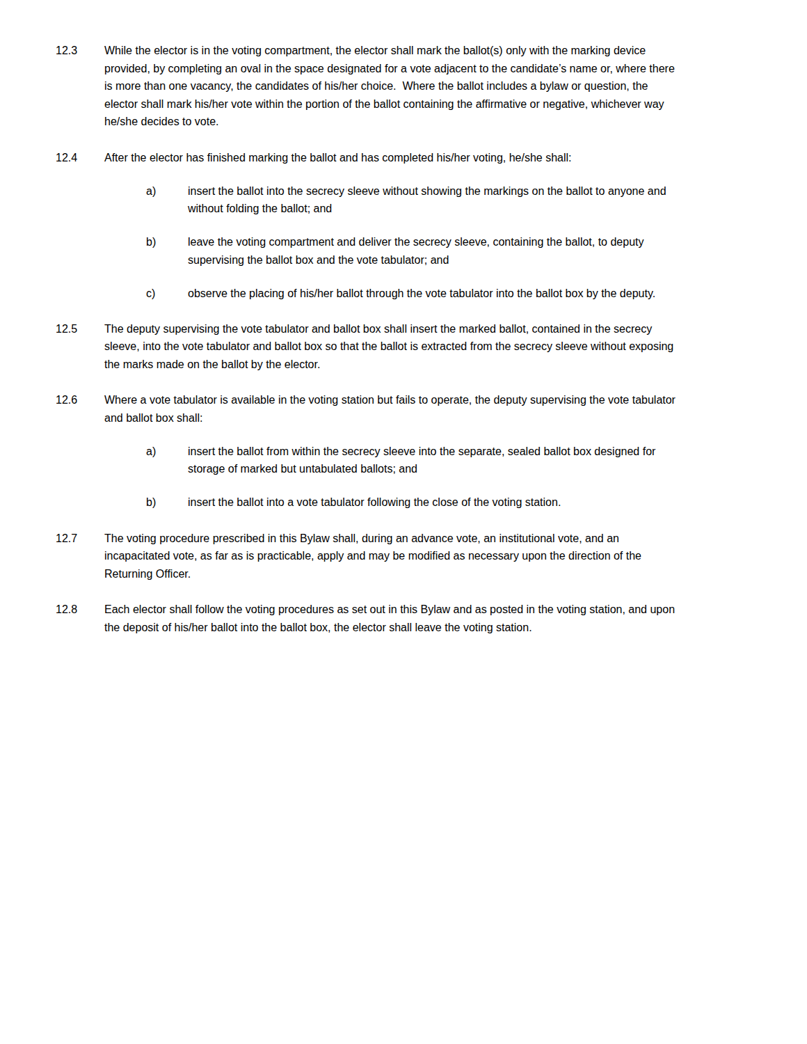12.3
While the elector is in the voting compartment, the elector shall mark the ballot(s) only with the marking device provided, by completing an oval in the space designated for a vote adjacent to the candidate’s name or, where there is more than one vacancy, the candidates of his/her choice. Where the ballot includes a bylaw or question, the elector shall mark his/her vote within the portion of the ballot containing the affirmative or negative, whichever way he/she decides to vote.
12.4
After the elector has finished marking the ballot and has completed his/her voting, he/she shall:
a)
insert the ballot into the secrecy sleeve without showing the markings on the ballot to anyone and without folding the ballot; and
b)
leave the voting compartment and deliver the secrecy sleeve, containing the ballot, to deputy supervising the ballot box and the vote tabulator; and
c)
observe the placing of his/her ballot through the vote tabulator into the ballot box by the deputy.
12.5
The deputy supervising the vote tabulator and ballot box shall insert the marked ballot, contained in the secrecy sleeve, into the vote tabulator and ballot box so that the ballot is extracted from the secrecy sleeve without exposing the marks made on the ballot by the elector.
12.6
Where a vote tabulator is available in the voting station but fails to operate, the deputy supervising the vote tabulator and ballot box shall:
a)
insert the ballot from within the secrecy sleeve into the separate, sealed ballot box designed for storage of marked but untabulated ballots; and
b)
insert the ballot into a vote tabulator following the close of the voting station.
12.7
The voting procedure prescribed in this Bylaw shall, during an advance vote, an institutional vote, and an incapacitated vote, as far as is practicable, apply and may be modified as necessary upon the direction of the Returning Officer.
12.8
Each elector shall follow the voting procedures as set out in this Bylaw and as posted in the voting station, and upon the deposit of his/her ballot into the ballot box, the elector shall leave the voting station.